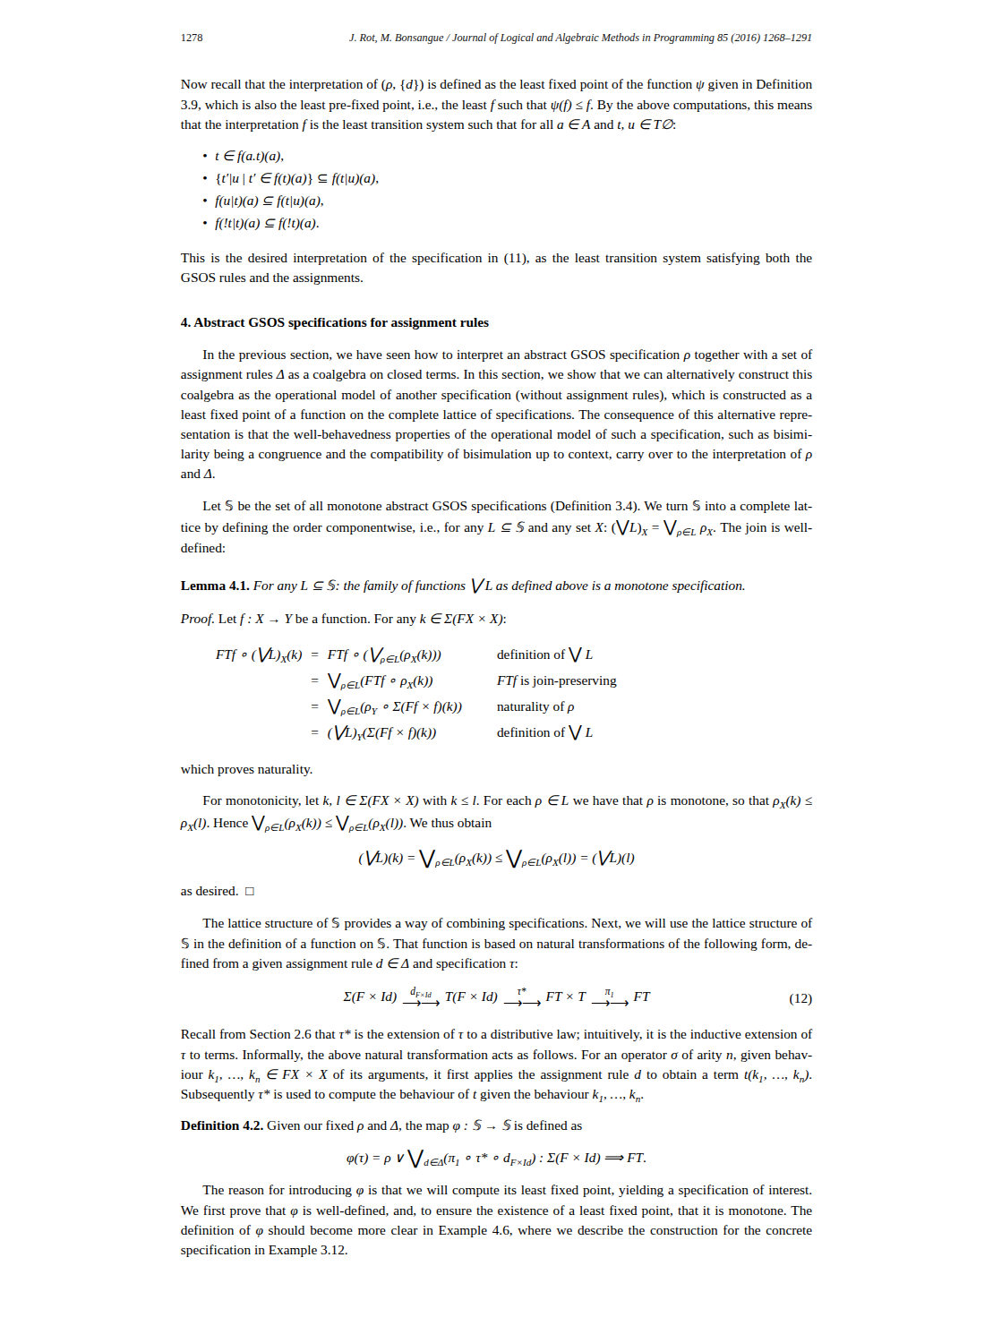1278 J. Rot, M. Bonsangue / Journal of Logical and Algebraic Methods in Programming 85 (2016) 1268–1291
Now recall that the interpretation of (ρ, {d}) is defined as the least fixed point of the function ψ given in Definition 3.9, which is also the least pre-fixed point, i.e., the least f such that ψ(f) ≤ f. By the above computations, this means that the interpretation f is the least transition system such that for all a ∈ A and t, u ∈ T∅:
t ∈ f(a.t)(a),
{t′|u | t′ ∈ f(t)(a)} ⊆ f(t|u)(a),
f(u|t)(a) ⊆ f(t|u)(a),
f(!t|t)(a) ⊆ f(!t)(a).
This is the desired interpretation of the specification in (11), as the least transition system satisfying both the GSOS rules and the assignments.
4. Abstract GSOS specifications for assignment rules
In the previous section, we have seen how to interpret an abstract GSOS specification ρ together with a set of assignment rules Δ as a coalgebra on closed terms. In this section, we show that we can alternatively construct this coalgebra as the operational model of another specification (without assignment rules), which is constructed as a least fixed point of a function on the complete lattice of specifications. The consequence of this alternative representation is that the well-behavedness properties of the operational model of such a specification, such as bisimilarity being a congruence and the compatibility of bisimulation up to context, carry over to the interpretation of ρ and Δ.
Let 𝕊 be the set of all monotone abstract GSOS specifications (Definition 3.4). We turn 𝕊 into a complete lattice by defining the order componentwise, i.e., for any L ⊆ 𝕊 and any set X: (⋁L)X = ⋁ρ∈L ρX. The join is well-defined:
Lemma 4.1. For any L ⊆ 𝕊: the family of functions ⋁ L as defined above is a monotone specification.
Proof. Let f : X → Y be a function. For any k ∈ Σ(FX × X):
FTf ∘ (⋁L)X(k)
=
FTf ∘ (⋁ρ∈L(ρX(k)))
definition of ⋁ L
=
⋁ρ∈L(FTf ∘ ρX(k))
FTf is join-preserving
=
⋁ρ∈L(ρY ∘ Σ(Ff × f)(k))
naturality of ρ
=
(⋁L)Y(Σ(Ff × f)(k))
definition of ⋁ L
which proves naturality.
For monotonicity, let k, l ∈ Σ(FX × X) with k ≤ l. For each ρ ∈ L we have that ρ is monotone, so that ρX(k) ≤ ρX(l). Hence ⋁ρ∈L(ρX(k)) ≤ ⋁ρ∈L(ρX(l)). We thus obtain
(⋁L)(k) = ⋁ρ∈L(ρX(k)) ≤ ⋁ρ∈L(ρX(l)) = (⋁L)(l)
as desired. □
The lattice structure of 𝕊 provides a way of combining specifications. Next, we will use the lattice structure of 𝕊 in the definition of a function on 𝕊. That function is based on natural transformations of the following form, defined from a given assignment rule d ∈ Δ and specification τ:
Σ(F × Id) dF×Id⟶⟶ T(F × Id) τ*⟶⟶ FT × T π1⟶⟶ FT (12)
Recall from Section 2.6 that τ* is the extension of τ to a distributive law; intuitively, it is the inductive extension of τ to terms. Informally, the above natural transformation acts as follows. For an operator σ of arity n, given behaviour k1, …, kn ∈ FX × X of its arguments, it first applies the assignment rule d to obtain a term t(k1, …, kn). Subsequently τ* is used to compute the behaviour of t given the behaviour k1, …, kn.
Definition 4.2. Given our fixed ρ and Δ, the map φ : 𝕊 → 𝕊 is defined as
φ(τ) = ρ ∨ ⋁d∈Δ(π1 ∘ τ* ∘ dF×Id) : Σ(F × Id) ⟹ FT.
The reason for introducing φ is that we will compute its least fixed point, yielding a specification of interest. We first prove that φ is well-defined, and, to ensure the existence of a least fixed point, that it is monotone. The definition of φ should become more clear in Example 4.6, where we describe the construction for the concrete specification in Example 3.12.